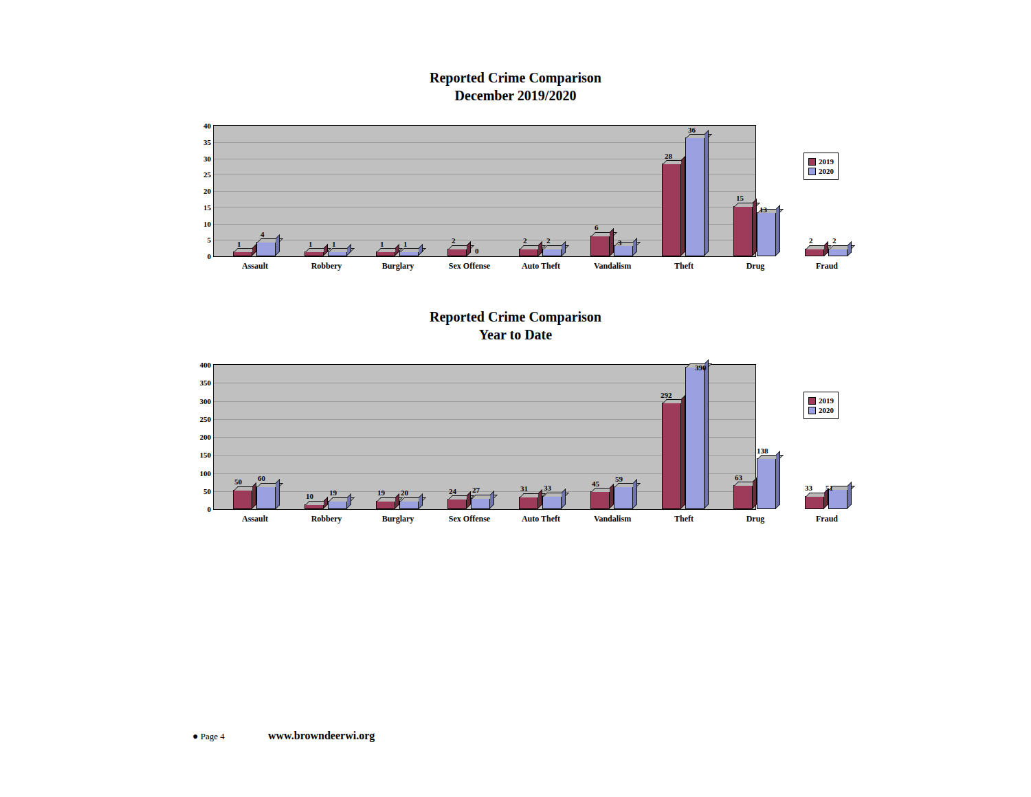Reported Crime Comparison December 2019/2020
2019
2020
40 35 30 25 20 15 10 5 0
1
4
1
1
1
1
2
0
2
2
6
3
28
36
15
13
2
2
Assault Robbery Burglary Sex Offense Auto Theft Vandalism Theft Drug Fraud
Reported Crime Comparison Year to Date
2019
2020
400 350 300 250 200 150 100 50 0
50
60
10
19
19
20
24
27
31
33
45
59
292
390
63
138
33
51
Assault Robbery Burglary Sex Offense Auto Theft Vandalism Theft Drug Fraud
● Page 4 www.browndeerwi.org